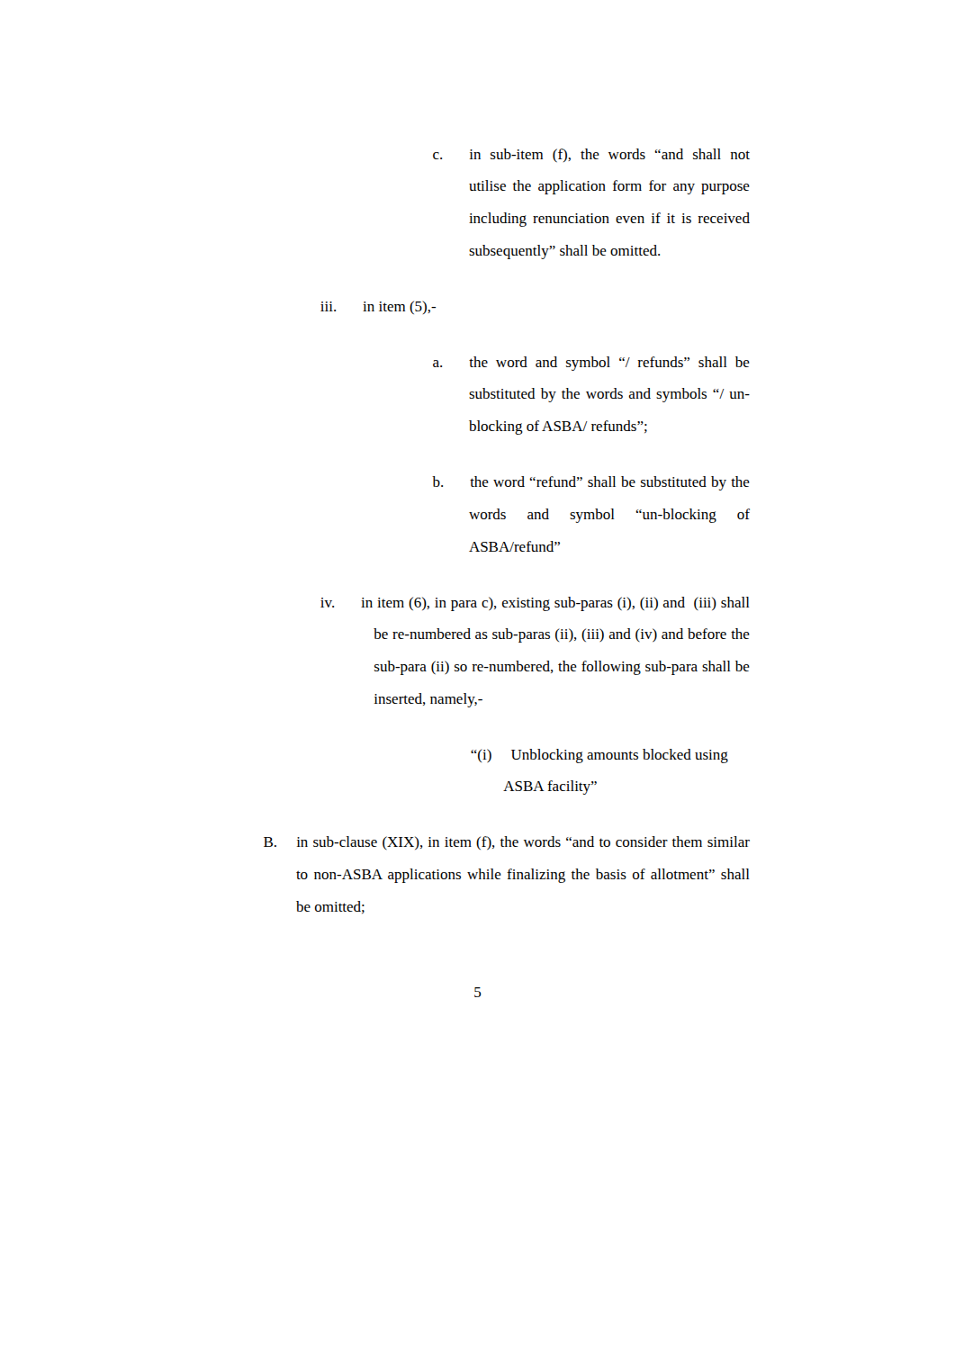c. in sub-item (f), the words “and shall not utilise the application form for any purpose including renunciation even if it is received subsequently” shall be omitted.
iii. in item (5),-
a. the word and symbol “/ refunds” shall be substituted by the words and symbols “/ un-blocking of ASBA/ refunds”;
b. the word “refund” shall be substituted by the words and symbol “un-blocking of ASBA/refund”
iv. in item (6), in para c), existing sub-paras (i), (ii) and (iii) shall be re-numbered as sub-paras (ii), (iii) and (iv) and before the sub-para (ii) so re-numbered, the following sub-para shall be inserted, namely,-
“(i) Unblocking amounts blocked using ASBA facility”
B. in sub-clause (XIX), in item (f), the words “and to consider them similar to non-ASBA applications while finalizing the basis of allotment” shall be omitted;
5